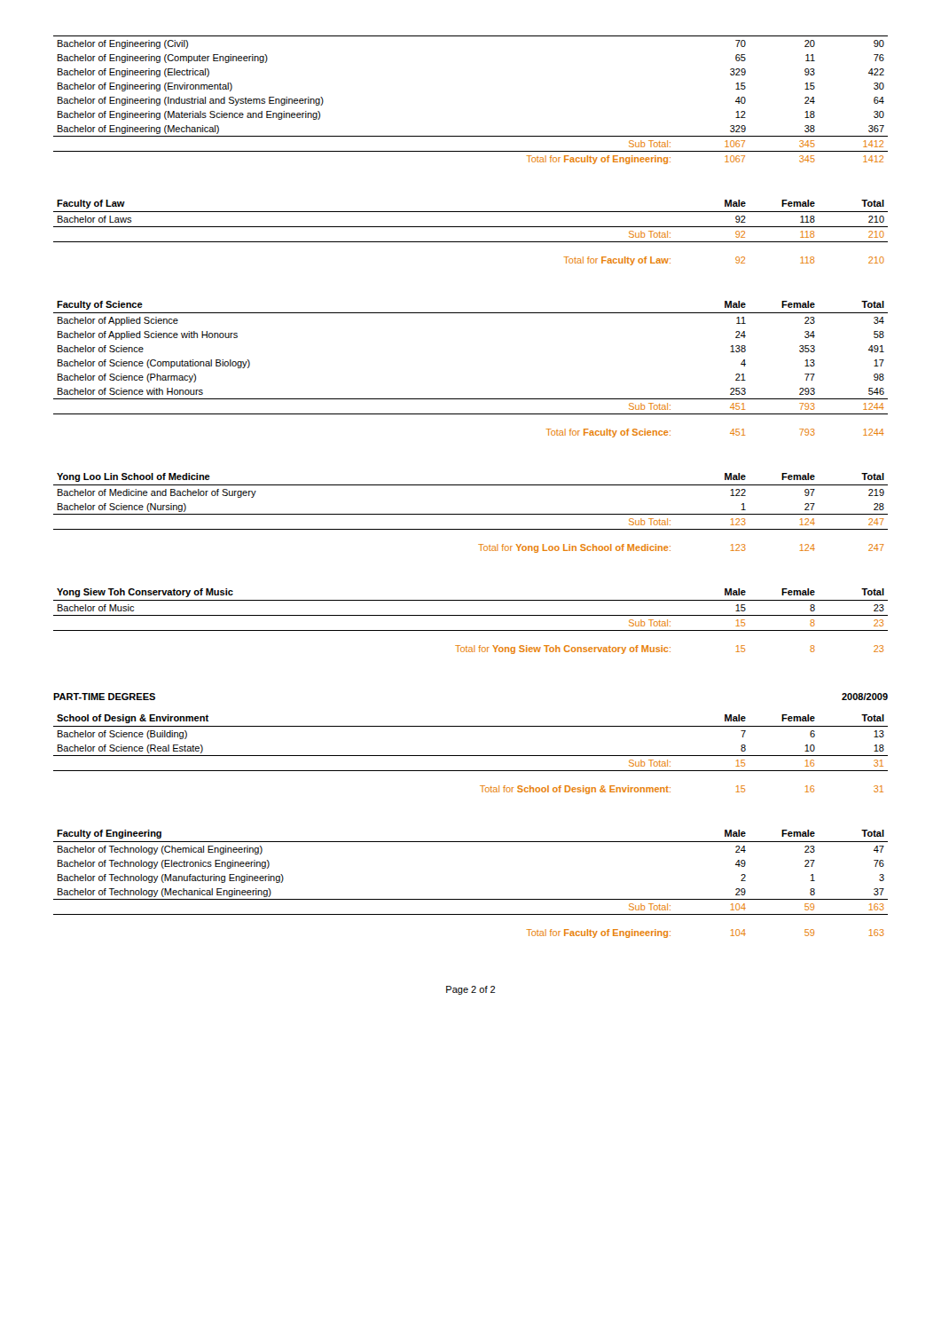| Bachelor of Engineering (Civil) | 70 | 20 | 90 |
| Bachelor of Engineering (Computer Engineering) | 65 | 11 | 76 |
| Bachelor of Engineering (Electrical) | 329 | 93 | 422 |
| Bachelor of Engineering (Environmental) | 15 | 15 | 30 |
| Bachelor of Engineering (Industrial and Systems Engineering) | 40 | 24 | 64 |
| Bachelor of Engineering (Materials Science and Engineering) | 12 | 18 | 30 |
| Bachelor of Engineering (Mechanical) | 329 | 38 | 367 |
| Sub Total: | 1067 | 345 | 1412 |
| Total for Faculty of Engineering : | 1067 | 345 | 1412 |
| Faculty of Law | Male | Female | Total |
| Bachelor of Laws | 92 | 118 | 210 |
| Sub Total: | 92 | 118 | 210 |
| Total for Faculty of Law : | 92 | 118 | 210 |
| Faculty of Science | Male | Female | Total |
| Bachelor of Applied Science | 11 | 23 | 34 |
| Bachelor of Applied Science with Honours | 24 | 34 | 58 |
| Bachelor of Science | 138 | 353 | 491 |
| Bachelor of Science (Computational Biology) | 4 | 13 | 17 |
| Bachelor of Science (Pharmacy) | 21 | 77 | 98 |
| Bachelor of Science with Honours | 253 | 293 | 546 |
| Sub Total: | 451 | 793 | 1244 |
| Total for Faculty of Science : | 451 | 793 | 1244 |
| Yong Loo Lin School of Medicine | Male | Female | Total |
| Bachelor of Medicine and Bachelor of Surgery | 122 | 97 | 219 |
| Bachelor of Science (Nursing) | 1 | 27 | 28 |
| Sub Total: | 123 | 124 | 247 |
| Total for Yong Loo Lin School of Medicine : | 123 | 124 | 247 |
| Yong Siew Toh Conservatory of Music | Male | Female | Total |
| Bachelor of Music | 15 | 8 | 23 |
| Sub Total: | 15 | 8 | 23 |
| Total for Yong Siew Toh Conservatory of Music : | 15 | 8 | 23 |
PART-TIME DEGREES 2008/2009
| School of Design & Environment | Male | Female | Total |
| Bachelor of Science (Building) | 7 | 6 | 13 |
| Bachelor of Science (Real Estate) | 8 | 10 | 18 |
| Sub Total: | 15 | 16 | 31 |
| Total for School of Design & Environment : | 15 | 16 | 31 |
| Faculty of Engineering | Male | Female | Total |
| Bachelor of Technology (Chemical Engineering) | 24 | 23 | 47 |
| Bachelor of Technology (Electronics Engineering) | 49 | 27 | 76 |
| Bachelor of Technology (Manufacturing Engineering) | 2 | 1 | 3 |
| Bachelor of Technology (Mechanical Engineering) | 29 | 8 | 37 |
| Sub Total: | 104 | 59 | 163 |
| Total for Faculty of Engineering : | 104 | 59 | 163 |
Page 2 of 2